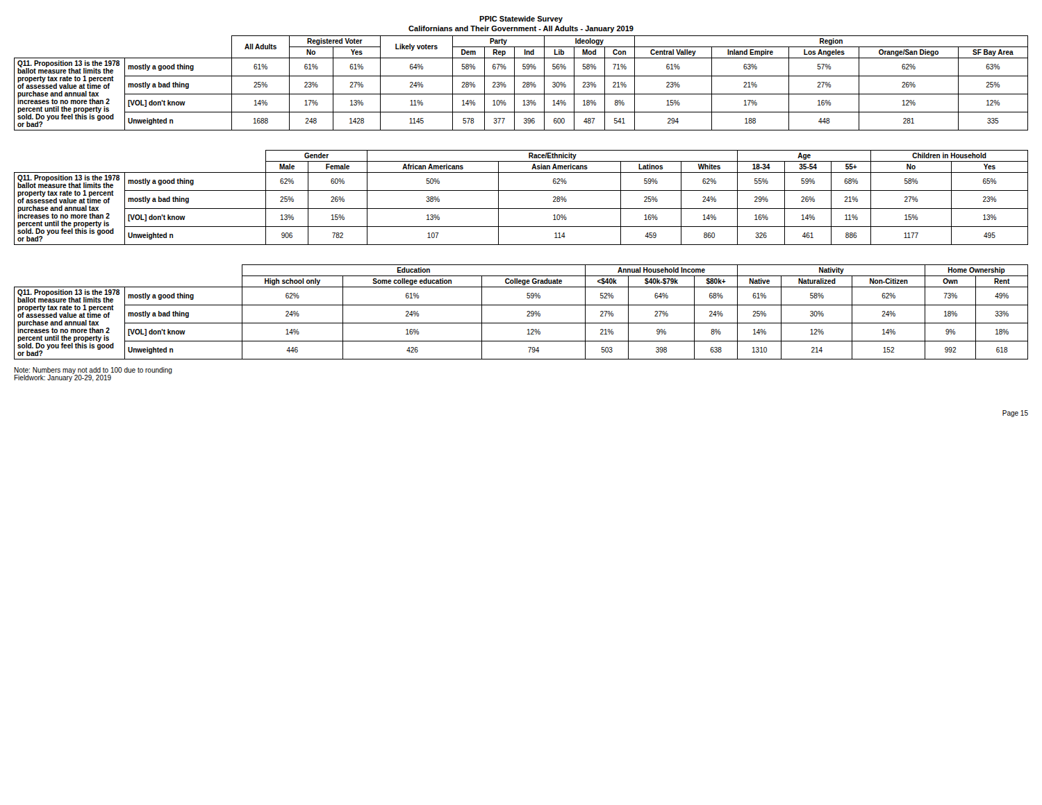PPIC Statewide Survey
Californians and Their Government - All Adults - January 2019
| | | All Adults | Registered Voter | Likely voters | Party | Ideology | Region |
| --- | --- | --- | --- | --- | --- | --- | --- |
| No | Yes | Dem | Rep | Ind | Lib | Mod | Con | Central Valley | Inland Empire | Los Angeles | Orange/San Diego | SF Bay Area |
| Q11. Proposition 13 is the 1978 ballot measure that limits the property tax rate to 1 percent of assessed value at time of purchase and annual tax increases to no more than 2 percent until the property is sold. Do you feel this is good or bad? | mostly a good thing | 61% | 61% | 61% | 64% | 58% | 67% | 59% | 56% | 58% | 71% | 61% | 63% | 57% | 62% | 63% |
| mostly a bad thing | 25% | 23% | 27% | 24% | 28% | 23% | 28% | 30% | 23% | 21% | 23% | 21% | 27% | 26% | 25% |
| [VOL] don't know | 14% | 17% | 13% | 11% | 14% | 10% | 13% | 14% | 18% | 8% | 15% | 17% | 16% | 12% | 12% |
| Unweighted n | 1688 | 248 | 1428 | 1145 | 578 | 377 | 396 | 600 | 487 | 541 | 294 | 188 | 448 | 281 | 335 |
| | | Gender | Race/Ethnicity | Age | Children in Household |
| --- | --- | --- | --- | --- | --- |
| Male | Female | African Americans | Asian Americans | Latinos | Whites | 18-34 | 35-54 | 55+ | No | Yes |
| Q11. Proposition 13 is the 1978 ballot measure that limits the property tax rate to 1 percent of assessed value at time of purchase and annual tax increases to no more than 2 percent until the property is sold. Do you feel this is good or bad? | mostly a good thing | 62% | 60% | 50% | 62% | 59% | 62% | 55% | 59% | 68% | 58% | 65% |
| mostly a bad thing | 25% | 26% | 38% | 28% | 25% | 24% | 29% | 26% | 21% | 27% | 23% |
| [VOL] don't know | 13% | 15% | 13% | 10% | 16% | 14% | 16% | 14% | 11% | 15% | 13% |
| Unweighted n | 906 | 782 | 107 | 114 | 459 | 860 | 326 | 461 | 886 | 1177 | 495 |
| | | Education | Annual Household Income | Nativity | Home Ownership |
| --- | --- | --- | --- | --- | --- |
| High school only | Some college education | College Graduate | <$40k | $40k-$79k | $80k+ | Native | Naturalized | Non-Citizen | Own | Rent |
| Q11. Proposition 13 is the 1978 ballot measure that limits the property tax rate to 1 percent of assessed value at time of purchase and annual tax increases to no more than 2 percent until the property is sold. Do you feel this is good or bad? | mostly a good thing | 62% | 61% | 59% | 52% | 64% | 68% | 61% | 58% | 62% | 73% | 49% |
| mostly a bad thing | 24% | 24% | 29% | 27% | 27% | 24% | 25% | 30% | 24% | 18% | 33% |
| [VOL] don't know | 14% | 16% | 12% | 21% | 9% | 8% | 14% | 12% | 14% | 9% | 18% |
| Unweighted n | 446 | 426 | 794 | 503 | 398 | 638 | 1310 | 214 | 152 | 992 | 618 |
Note: Numbers may not add to 100 due to rounding
Fieldwork: January 20-29, 2019
Page 15